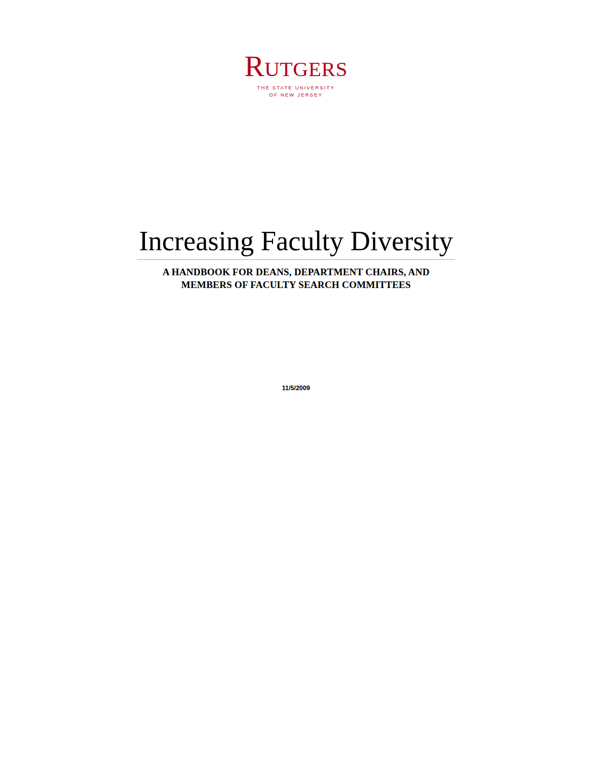Rutgers
The State University of New Jersey
Increasing Faculty Diversity
A HANDBOOK FOR DEANS, DEPARTMENT CHAIRS, AND MEMBERS OF FACULTY SEARCH COMMITTEES
11/5/2009